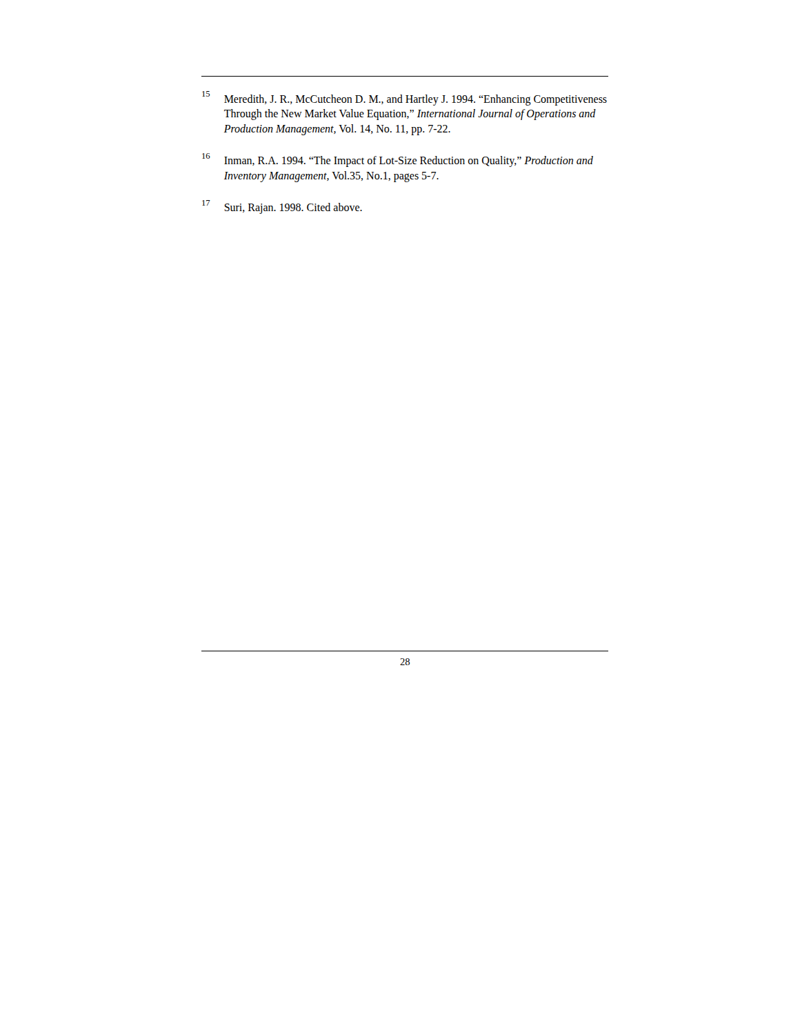15 Meredith, J. R., McCutcheon D. M., and Hartley J. 1994. “Enhancing Competitiveness Through the New Market Value Equation,” International Journal of Operations and Production Management, Vol. 14, No. 11, pp. 7-22.
16 Inman, R.A. 1994. “The Impact of Lot-Size Reduction on Quality,” Production and Inventory Management, Vol.35, No.1, pages 5-7.
17 Suri, Rajan. 1998. Cited above.
28